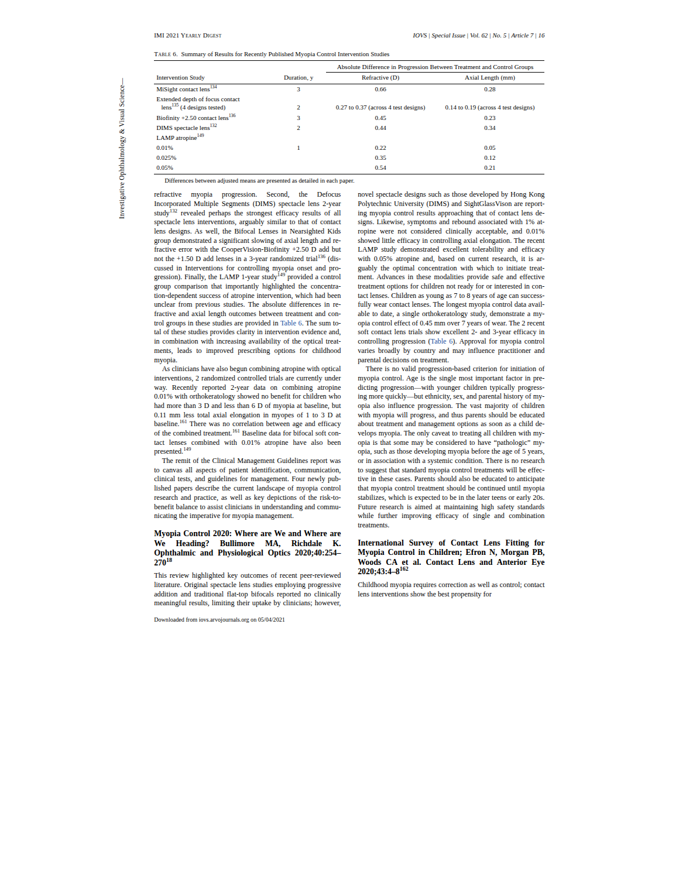IMI 2021 Yearly Digest
IOVS|Special Issue|Vol. 62|No. 5|Article 7|16
Investigative Ophthalmology & Visual Science—
Table 6. Summary of Results for Recently Published Myopia Control Intervention Studies
| | | Absolute Difference in Progression Between Treatment and Control Groups |
| --- | --- | --- |
| Intervention Study | Duration, y | Refractive (D) | Axial Length (mm) |
| MiSight contact lens 134 | 3 | 0.66 | 0.28 |
| Extended depth of focus contact lens 135 (4 designs tested) | 2 | 0.27 to 0.37 (across 4 test designs) | 0.14 to 0.19 (across 4 test designs) |
| Biofinity +2.50 contact lens 136 | 3 | 0.45 | 0.23 |
| DIMS spectacle lens 132 | 2 | 0.44 | 0.34 |
| LAMP atropine 149 | | | |
| 0.01% | 1 | 0.22 | 0.05 |
| 0.025% | | 0.35 | 0.12 |
| 0.05% | | 0.54 | 0.21 |
Differences between adjusted means are presented as detailed in each paper.
refractive myopia progression. Second, the Defocus Incorporated Multiple Segments (DIMS) spectacle lens 2-year study132 revealed perhaps the strongest efficacy results of all spectacle lens interventions, arguably similar to that of contact lens designs. As well, the Bifocal Lenses in Nearsighted Kids group demonstrated a significant slowing of axial length and refractive error with the CooperVision-Biofinity +2.50 D add but not the +1.50 D add lenses in a 3-year randomized trial136 (discussed in Interventions for controlling myopia onset and progression). Finally, the LAMP 1-year study149 provided a control group comparison that importantly highlighted the concentration-dependent success of atropine intervention, which had been unclear from previous studies. The absolute differences in refractive and axial length outcomes between treatment and control groups in these studies are provided in Table 6. The sum total of these studies provides clarity in intervention evidence and, in combination with increasing availability of the optical treatments, leads to improved prescribing options for childhood myopia.
As clinicians have also begun combining atropine with optical interventions, 2 randomized controlled trials are currently under way. Recently reported 2-year data on combining atropine 0.01% with orthokeratology showed no benefit for children who had more than 3 D and less than 6 D of myopia at baseline, but 0.11 mm less total axial elongation in myopes of 1 to 3 D at baseline.161 There was no correlation between age and efficacy of the combined treatment.161 Baseline data for bifocal soft contact lenses combined with 0.01% atropine have also been presented.149
The remit of the Clinical Management Guidelines report was to canvas all aspects of patient identification, communication, clinical tests, and guidelines for management. Four newly published papers describe the current landscape of myopia control research and practice, as well as key depictions of the risk-to-benefit balance to assist clinicians in understanding and communicating the imperative for myopia management.
Myopia Control 2020: Where are We and Where are We Heading? Bullimore MA, Richdale K. Ophthalmic and Physiological Optics 2020;40:254–27018
This review highlighted key outcomes of recent peer-reviewed literature. Original spectacle lens studies employing progressive addition and traditional flat-top bifocals reported no clinically meaningful results, limiting their uptake by clinicians; however, novel spectacle designs such as those developed by Hong Kong Polytechnic University (DIMS) and SightGlassVison are reporting myopia control results approaching that of contact lens designs. Likewise, symptoms and rebound associated with 1% atropine were not considered clinically acceptable, and 0.01% showed little efficacy in controlling axial elongation. The recent LAMP study demonstrated excellent tolerability and efficacy with 0.05% atropine and, based on current research, it is arguably the optimal concentration with which to initiate treatment. Advances in these modalities provide safe and effective treatment options for children not ready for or interested in contact lenses. Children as young as 7 to 8 years of age can successfully wear contact lenses. The longest myopia control data available to date, a single orthokeratology study, demonstrate a myopia control effect of 0.45 mm over 7 years of wear. The 2 recent soft contact lens trials show excellent 2- and 3-year efficacy in controlling progression (Table 6). Approval for myopia control varies broadly by country and may influence practitioner and parental decisions on treatment.
There is no valid progression-based criterion for initiation of myopia control. Age is the single most important factor in predicting progression—with younger children typically progressing more quickly—but ethnicity, sex, and parental history of myopia also influence progression. The vast majority of children with myopia will progress, and thus parents should be educated about treatment and management options as soon as a child develops myopia. The only caveat to treating all children with myopia is that some may be considered to have “pathologic” myopia, such as those developing myopia before the age of 5 years, or in association with a systemic condition. There is no research to suggest that standard myopia control treatments will be effective in these cases. Parents should also be educated to anticipate that myopia control treatment should be continued until myopia stabilizes, which is expected to be in the later teens or early 20s. Future research is aimed at maintaining high safety standards while further improving efficacy of single and combination treatments.
International Survey of Contact Lens Fitting for Myopia Control in Children; Efron N, Morgan PB, Woods CA et al. Contact Lens and Anterior Eye 2020;43:4–8162
Childhood myopia requires correction as well as control; contact lens interventions show the best propensity for
Downloaded from iovs.arvojournals.org on 05/04/2021